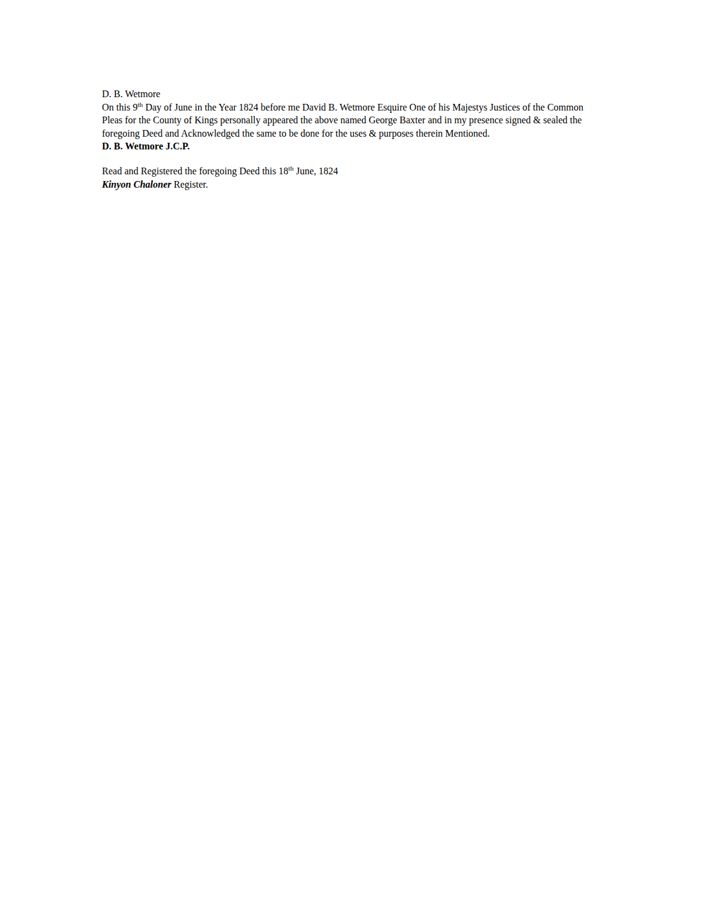D. B. Wetmore
On this 9th Day of June in the Year 1824 before me David B. Wetmore Esquire One of his Majestys Justices of the Common Pleas for the County of Kings personally appeared the above named George Baxter and in my presence signed & sealed the foregoing Deed and Acknowledged the same to be done for the uses & purposes therein Mentioned.
D. B. Wetmore J.C.P.
Read and Registered the foregoing Deed this 18th June, 1824
Kinyon Chaloner Register.